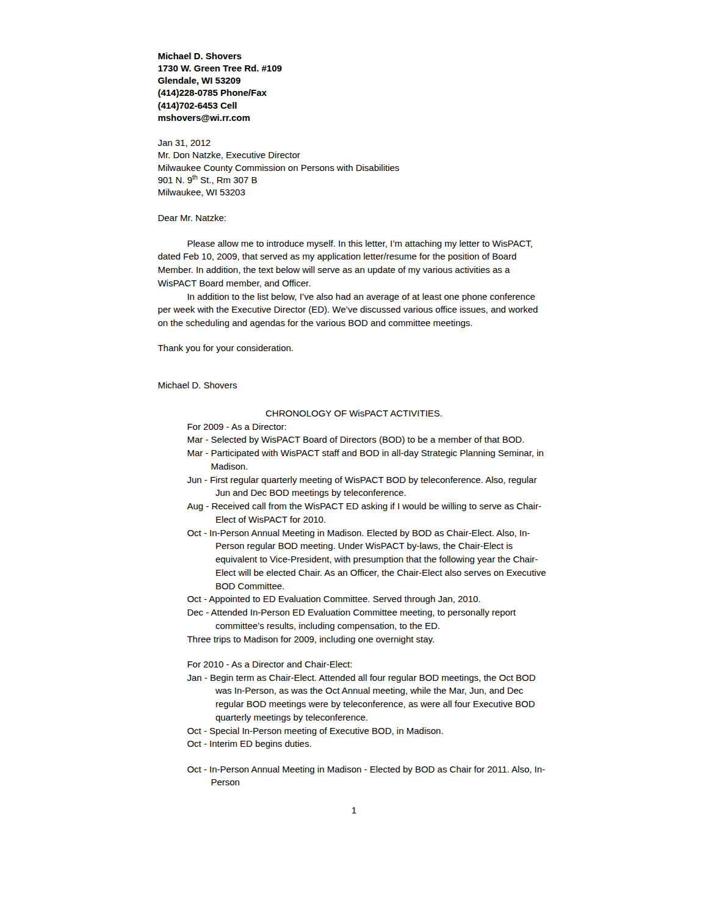Michael D. Shovers
1730 W. Green Tree Rd. #109
Glendale, WI 53209
(414)228-0785 Phone/Fax
(414)702-6453 Cell
mshovers@wi.rr.com
Jan 31, 2012
Mr. Don Natzke, Executive Director
Milwaukee County Commission on Persons with Disabilities
901 N. 9th St., Rm 307 B
Milwaukee, WI 53203
Dear Mr. Natzke:
Please allow me to introduce myself. In this letter, I’m attaching my letter to WisPACT, dated Feb 10, 2009, that served as my application letter/resume for the position of Board Member. In addition, the text below will serve as an update of my various activities as a WisPACT Board member, and Officer.
In addition to the list below, I’ve also had an average of at least one phone conference per week with the Executive Director (ED). We’ve discussed various office issues, and worked on the scheduling and agendas for the various BOD and committee meetings.
Thank you for your consideration.
Michael D. Shovers
CHRONOLOGY OF WisPACT ACTIVITIES.
For 2009 - As a Director:
Mar - Selected by WisPACT Board of Directors (BOD) to be a member of that BOD.
Mar - Participated with WisPACT staff and BOD in all-day Strategic Planning Seminar, in Madison.
Jun - First regular quarterly meeting of WisPACT BOD by teleconference. Also, regular Jun and Dec BOD meetings by teleconference.
Aug - Received call from the WisPACT ED asking if I would be willing to serve as Chair-Elect of WisPACT for 2010.
Oct - In-Person Annual Meeting in Madison. Elected by BOD as Chair-Elect. Also, In-Person regular BOD meeting. Under WisPACT by-laws, the Chair-Elect is equivalent to Vice-President, with presumption that the following year the Chair-Elect will be elected Chair. As an Officer, the Chair-Elect also serves on Executive BOD Committee.
Oct - Appointed to ED Evaluation Committee. Served through Jan, 2010.
Dec - Attended In-Person ED Evaluation Committee meeting, to personally report committee’s results, including compensation, to the ED.
Three trips to Madison for 2009, including one overnight stay.
For 2010 - As a Director and Chair-Elect:
Jan - Begin term as Chair-Elect. Attended all four regular BOD meetings, the Oct BOD was In-Person, as was the Oct Annual meeting, while the Mar, Jun, and Dec regular BOD meetings were by teleconference, as were all four Executive BOD quarterly meetings by teleconference.
Oct - Special In-Person meeting of Executive BOD, in Madison.
Oct - Interim ED begins duties.
Oct - In-Person Annual Meeting in Madison - Elected by BOD as Chair for 2011. Also, In-Person
1